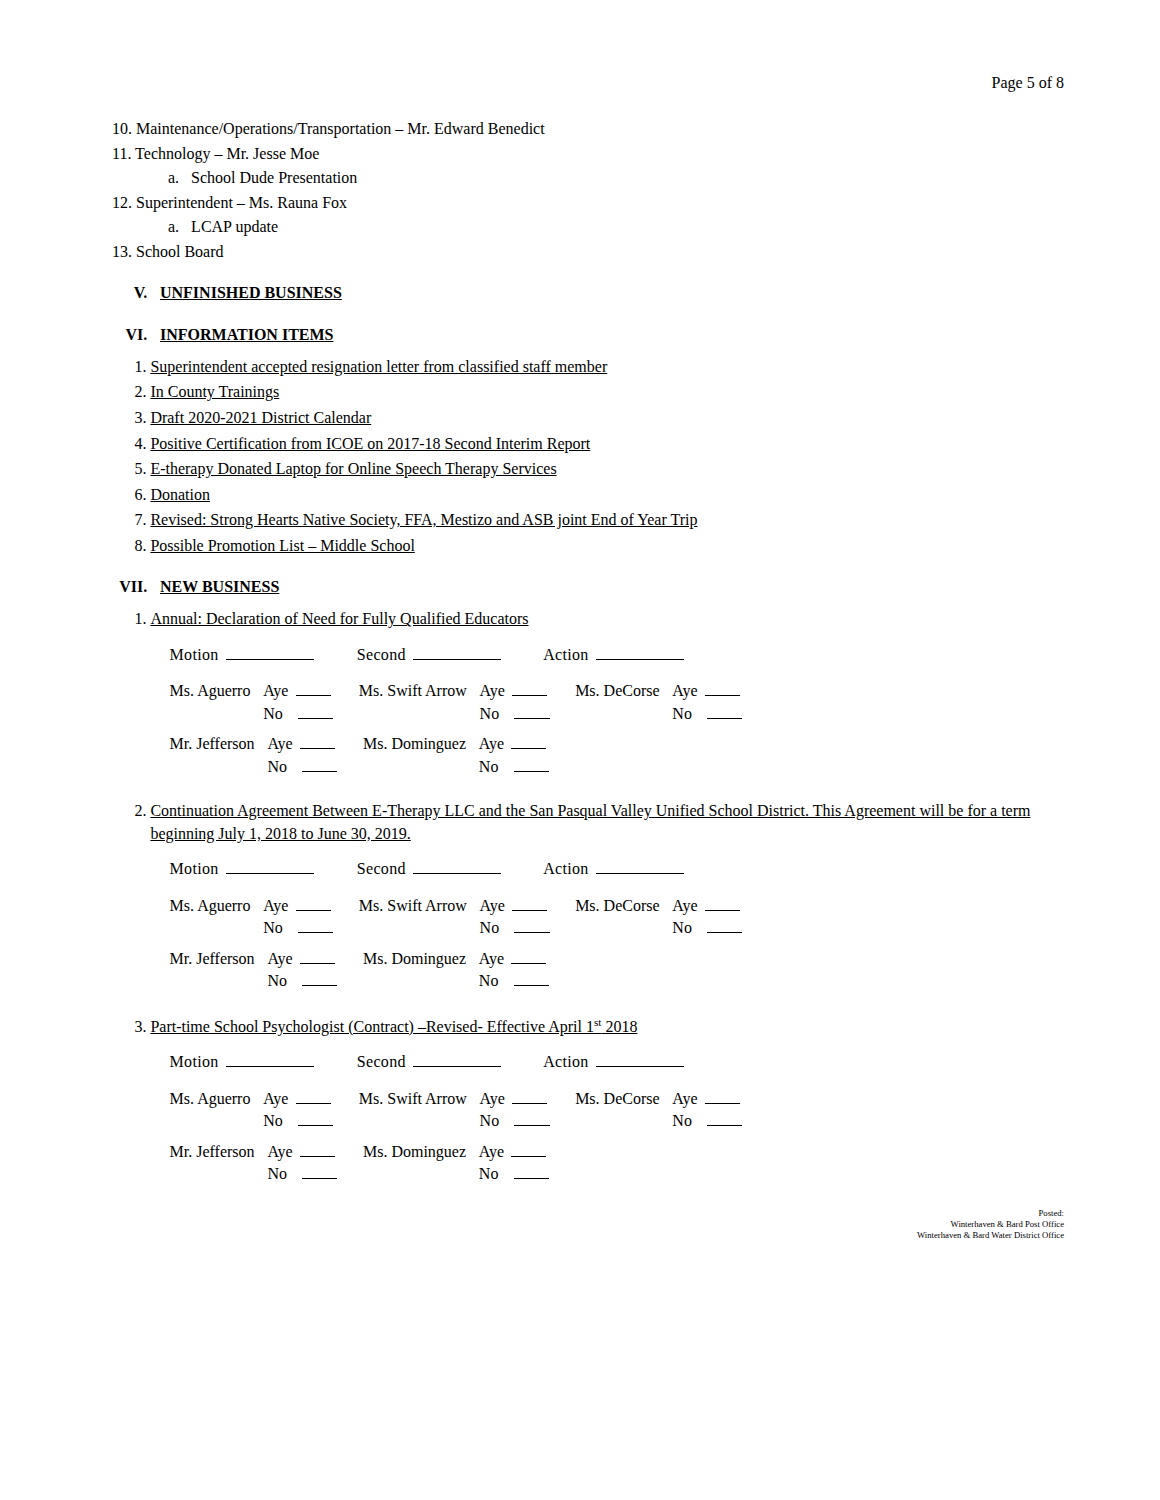Page 5 of 8
10. Maintenance/Operations/Transportation – Mr. Edward Benedict
11. Technology – Mr. Jesse Moe
a. School Dude Presentation
12. Superintendent – Ms. Rauna Fox
a. LCAP update
13. School Board
V.
UNFINISHED BUSINESS
VI.
INFORMATION ITEMS
Superintendent accepted resignation letter from classified staff member
In County Trainings
Draft 2020-2021 District Calendar
Positive Certification from ICOE on 2017-18 Second Interim Report
E-therapy Donated Laptop for Online Speech Therapy Services
Donation
Revised: Strong Hearts Native Society, FFA, Mestizo and ASB joint End of Year Trip
Possible Promotion List – Middle School
VII.
NEW BUSINESS
Annual: Declaration of Need for Fully Qualified Educators
Motion Second Action
| Ms. Aguerro | Aye No | Ms. Swift Arrow | Aye No | Ms. DeCorse | Aye No |
| Mr. Jefferson | Aye No | Ms. Dominguez | Aye No |
Continuation Agreement Between E-Therapy LLC and the San Pasqual Valley Unified School District. This Agreement will be for a term beginning July 1, 2018 to June 30, 2019.
Motion Second Action
| Ms. Aguerro | Aye No | Ms. Swift Arrow | Aye No | Ms. DeCorse | Aye No |
| Mr. Jefferson | Aye No | Ms. Dominguez | Aye No |
Part-time School Psychologist (Contract) –Revised- Effective April 1st 2018
Motion Second Action
| Ms. Aguerro | Aye No | Ms. Swift Arrow | Aye No | Ms. DeCorse | Aye No |
| Mr. Jefferson | Aye No | Ms. Dominguez | Aye No |
Posted:
Winterhaven & Bard Post Office
Winterhaven & Bard Water District Office